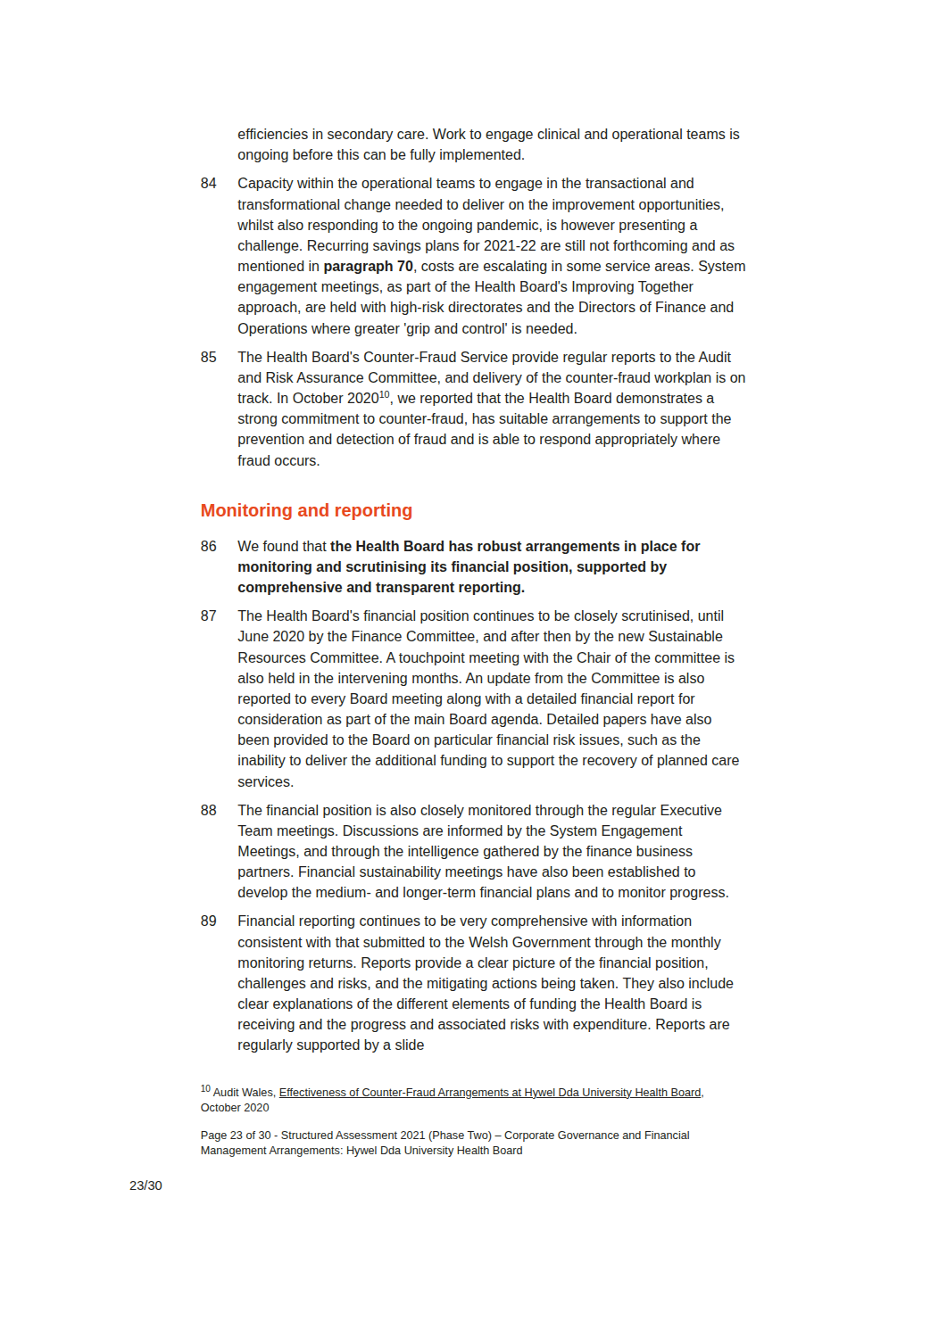efficiencies in secondary care. Work to engage clinical and operational teams is ongoing before this can be fully implemented.
84
Capacity within the operational teams to engage in the transactional and transformational change needed to deliver on the improvement opportunities, whilst also responding to the ongoing pandemic, is however presenting a challenge. Recurring savings plans for 2021-22 are still not forthcoming and as mentioned in paragraph 70, costs are escalating in some service areas. System engagement meetings, as part of the Health Board's Improving Together approach, are held with high-risk directorates and the Directors of Finance and Operations where greater 'grip and control' is needed.
85
The Health Board's Counter-Fraud Service provide regular reports to the Audit and Risk Assurance Committee, and delivery of the counter-fraud workplan is on track. In October 202010, we reported that the Health Board demonstrates a strong commitment to counter-fraud, has suitable arrangements to support the prevention and detection of fraud and is able to respond appropriately where fraud occurs.
Monitoring and reporting
86
We found that the Health Board has robust arrangements in place for monitoring and scrutinising its financial position, supported by comprehensive and transparent reporting.
87
The Health Board's financial position continues to be closely scrutinised, until June 2020 by the Finance Committee, and after then by the new Sustainable Resources Committee. A touchpoint meeting with the Chair of the committee is also held in the intervening months. An update from the Committee is also reported to every Board meeting along with a detailed financial report for consideration as part of the main Board agenda. Detailed papers have also been provided to the Board on particular financial risk issues, such as the inability to deliver the additional funding to support the recovery of planned care services.
88
The financial position is also closely monitored through the regular Executive Team meetings. Discussions are informed by the System Engagement Meetings, and through the intelligence gathered by the finance business partners. Financial sustainability meetings have also been established to develop the medium- and longer-term financial plans and to monitor progress.
89
Financial reporting continues to be very comprehensive with information consistent with that submitted to the Welsh Government through the monthly monitoring returns. Reports provide a clear picture of the financial position, challenges and risks, and the mitigating actions being taken. They also include clear explanations of the different elements of funding the Health Board is receiving and the progress and associated risks with expenditure. Reports are regularly supported by a slide
10 Audit Wales, Effectiveness of Counter-Fraud Arrangements at Hywel Dda University Health Board, October 2020
Page 23 of 30 - Structured Assessment 2021 (Phase Two) – Corporate Governance and Financial Management Arrangements: Hywel Dda University Health Board
23/30